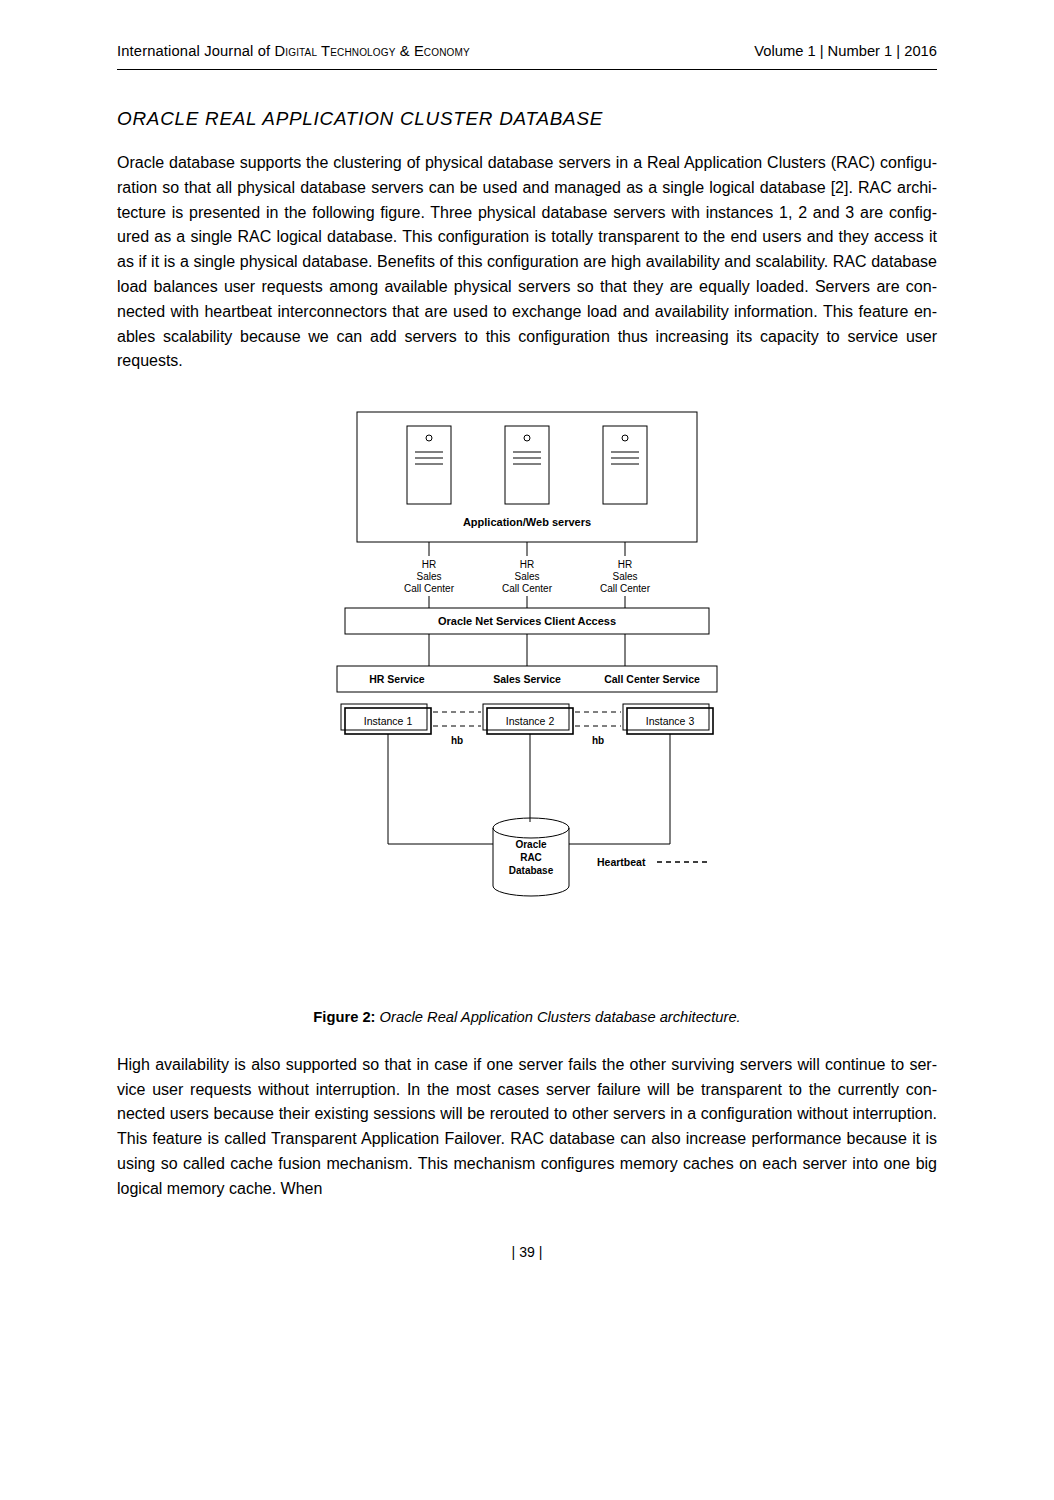International Journal of Digital Technology & Economy
Volume 1 | Number 1 | 2016
ORACLE REAL APPLICATION CLUSTER DATABASE
Oracle database supports the clustering of physical database servers in a Real Application Clusters (RAC) configuration so that all physical database servers can be used and managed as a single logical database [2]. RAC architecture is presented in the following figure. Three physical database servers with instances 1, 2 and 3 are configured as a single RAC logical database. This configuration is totally transparent to the end users and they access it as if it is a single physical database. Benefits of this configuration are high availability and scalability. RAC database load balances user requests among available physical servers so that they are equally loaded. Servers are connected with heartbeat interconnectors that are used to exchange load and availability information. This feature enables scalability because we can add servers to this configuration thus increasing its capacity to service user requests.
Application/Web servers HR Sales Call Center HR Sales Call Center HR Sales Call Center Oracle Net Services Client Access HR Service Sales Service Call Center Service Instance 1 Instance 2 Instance 3 hb hb Oracle RAC Database Heartbeat
Figure 2: Oracle Real Application Clusters database architecture.
High availability is also supported so that in case if one server fails the other surviving servers will continue to service user requests without interruption. In the most cases server failure will be transparent to the currently connected users because their existing sessions will be rerouted to other servers in a configuration without interruption. This feature is called Transparent Application Failover. RAC database can also increase performance because it is using so called cache fusion mechanism. This mechanism configures memory caches on each server into one big logical memory cache. When
| 39 |